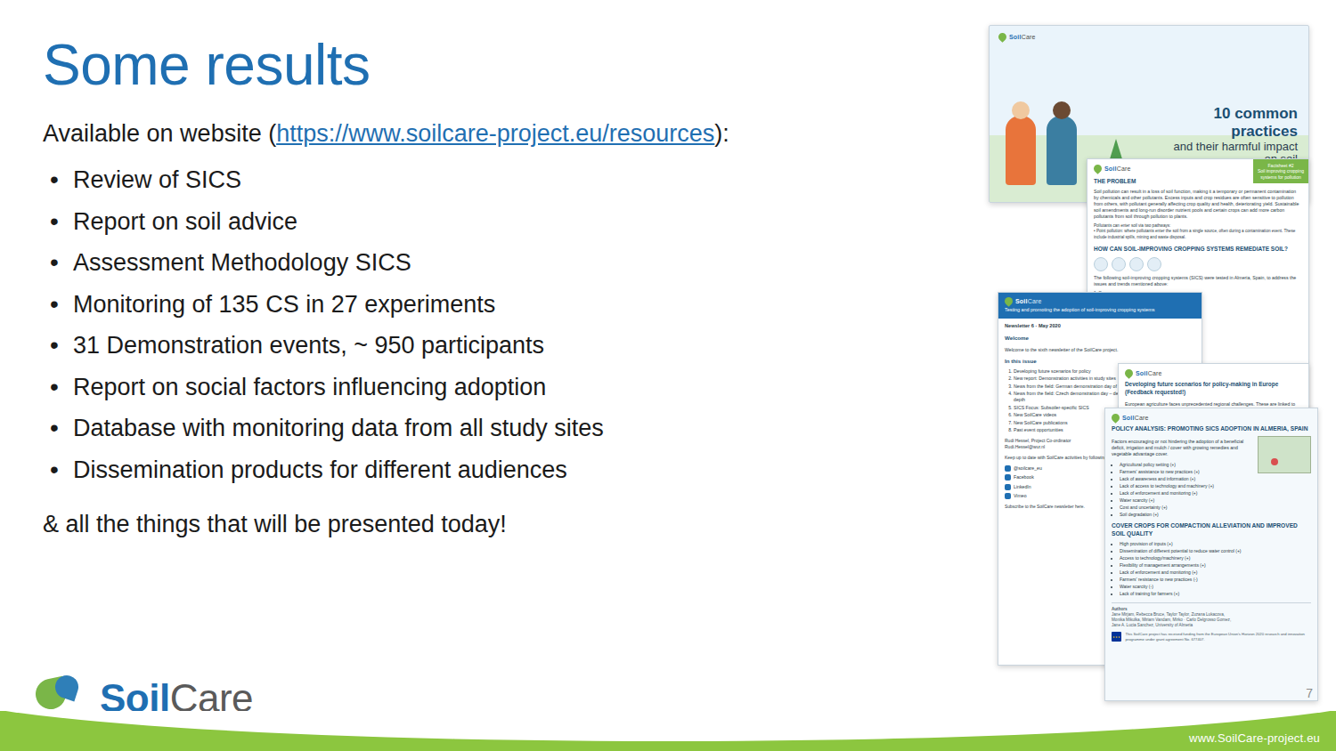Some results
Available on website (https://www.soilcare-project.eu/resources):
Review of SICS
Report on soil advice
Assessment Methodology SICS
Monitoring of 135 CS in 27 experiments
31 Demonstration events, ~ 950 participants
Report on social factors influencing adoption
Database with monitoring data from all study sites
Dissemination products for different audiences
& all the things that will be presented today!
SoilCare
10 common practicesand their harmful impact on soil
Factsheet #2
Soil improving cropping systems for pollution
SoilCare
The problem
Soil pollution can result in a loss of soil function, making it a temporary or permanent contamination by chemicals and other pollutants. Excess inputs and crop residues are often sensitive to pollution from others, with pollutant generally affecting crop quality and health, deteriorating yield. Sustainable soil amendments and long-run disorder nutrient pools and certain crops can add more carbon pollutants from soil through pollution to plants.
Pollutants can enter soil via two pathways:
• Point pollution: where pollutants enter the soil from a single source, often during a contamination event. These include industrial spills, mining and waste disposal.
How can soil-improving cropping systems remediate soil?
The following soil-improving cropping systems (SICS) were tested in Almeria, Spain, to address the issues and trends mentioned above:
1. Cover crops
2. Reduced tillage
3. Efficient irrigation management
SoilCare
Testing and promoting the adoption of soil-improving cropping systems
Newsletter 6 · May 2020
Welcome
Welcome to the sixth newsletter of the SoilCare project.
In this issue
Developing future scenarios for policy
New report: Demonstration activities in study sites
News from the field: German demonstration day of cover crops and reduced tillage
News from the field: Czech demonstration day – deep rooting cover crop using tillage depth
SICS Focus: Subsoiler-specific SICS
New SoilCare videos
New SoilCare publications
Past event opportunities
Rudi Hessel, Project Co-ordinator
Rudi.Hessel@wur.nl
Keep up to date with SoilCare activities by following us on:
@soilcare_eu Facebook LinkedIn Vimeo
Subscribe to the SoilCare newsletter here.
SoilCare
Developing future scenarios for policy-making in Europe (Feedback requested!)
European agriculture faces unprecedented regional challenges. These are linked to soil health and cropping conditions, which are limited within the SoilCare project. Within the SoilCare project, pathways for future soil health are being explored and future-proof pathways in soil management are being developed. This approach might be continued to explore what might happen in the future, and how effective policies might be in steering developments. The scenarios that have been developed are intended to be used to consider various scenarios that would be useful.
In addition, there are several long-term organisations facing various things involved (conventional, organic and no tillage) fertiliser applications, crop rotation systems (including legumes and other soil improving crops) as well as residue management, methods (plus fertiliser, synthetic N/P on the field) for nutrients and organic matter research.
The SICS above project recognised practices that might benefit soil health if widely taken up. The main aim of this study was to formulate policy alternatives with various paths to facilitate the adoption of SICS.
Evidence gathered through desk research, interviews and a stakeholder workshop show that different factors contribute to and undermine the uptake of SICS in general, and of the practices tested in Almeria, Spain in particular. These include:
Applying for payments to soil improvement
Lack of enforcement
Trust in long-established practices
Costs of transitioning to new practices
Environmental conditions
Participatory workshop
SoilCare
Policy analysis: promoting SICS adoption in Almeria, Spain
Factors encouraging or not hindering the adoption of a beneficial deficit, irrigation and mulch / cover with growing remedies and vegetable advantage cover.
Agricultural policy setting (+)
Farmers' assistance to new practices (+)
Lack of awareness and information (+)
Lack of access to technology and machinery (+)
Lack of enforcement and monitoring (+)
Water scarcity (+)
Cost and uncertainty (+)
Soil degradation (+)
Cover crops for compaction alleviation and improved soil quality
High provision of inputs (+)
Dissemination of different potential to reduce water control (+)
Access to technology/machinery (+)
Flexibility of management arrangements (+)
Lack of enforcement and monitoring (+)
Farmers' resistance to new practices (-)
Water scarcity (-)
Lack of training for farmers (+)
Authors
Jane Mirjam, Rebecca Bruce, Taylor Taylor, Zuzana Lukacova,
Monika Mikulka, Miriam Vandam, Mirko · Carlo Delgrosso Gomez,
Jane A. Lucia Sanchez, University of Almeria
This SoilCare project has received funding from the European Union's Horizon 2020 research and innovation programme under grant agreement No. 677407.
SoilCare
7
www.SoilCare-project.eu